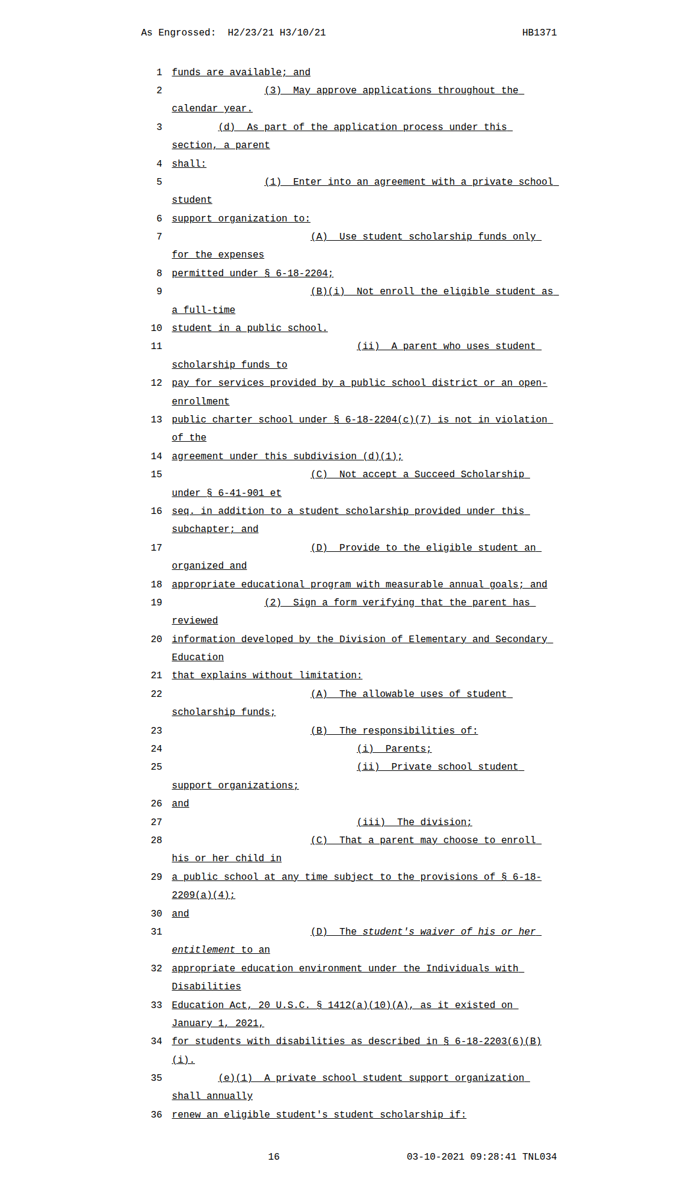As Engrossed: H2/23/21 H3/10/21 HB1371
funds are available; and
(3) May approve applications throughout the calendar year.
(d) As part of the application process under this section, a parent
shall:
(1) Enter into an agreement with a private school student
support organization to:
(A) Use student scholarship funds only for the expenses
permitted under § 6-18-2204;
(B)(i) Not enroll the eligible student as a full-time
student in a public school.
(ii) A parent who uses student scholarship funds to
pay for services provided by a public school district or an open-enrollment
public charter school under § 6-18-2204(c)(7) is not in violation of the
agreement under this subdivision (d)(1);
(C) Not accept a Succeed Scholarship under § 6-41-901 et
seq. in addition to a student scholarship provided under this subchapter; and
(D) Provide to the eligible student an organized and
appropriate educational program with measurable annual goals; and
(2) Sign a form verifying that the parent has reviewed
information developed by the Division of Elementary and Secondary Education
that explains without limitation:
(A) The allowable uses of student scholarship funds;
(B) The responsibilities of:
(i) Parents;
(ii) Private school student support organizations;
and
(iii) The division;
(C) That a parent may choose to enroll his or her child in
a public school at any time subject to the provisions of § 6-18-2209(a)(4);
and
(D) The student's waiver of his or her entitlement to an
appropriate education environment under the Individuals with Disabilities
Education Act, 20 U.S.C. § 1412(a)(10)(A), as it existed on January 1, 2021,
for students with disabilities as described in § 6-18-2203(6)(B)(i).
(e)(1) A private school student support organization shall annually
renew an eligible student's student scholarship if:
16 03-10-2021 09:28:41 TNL034